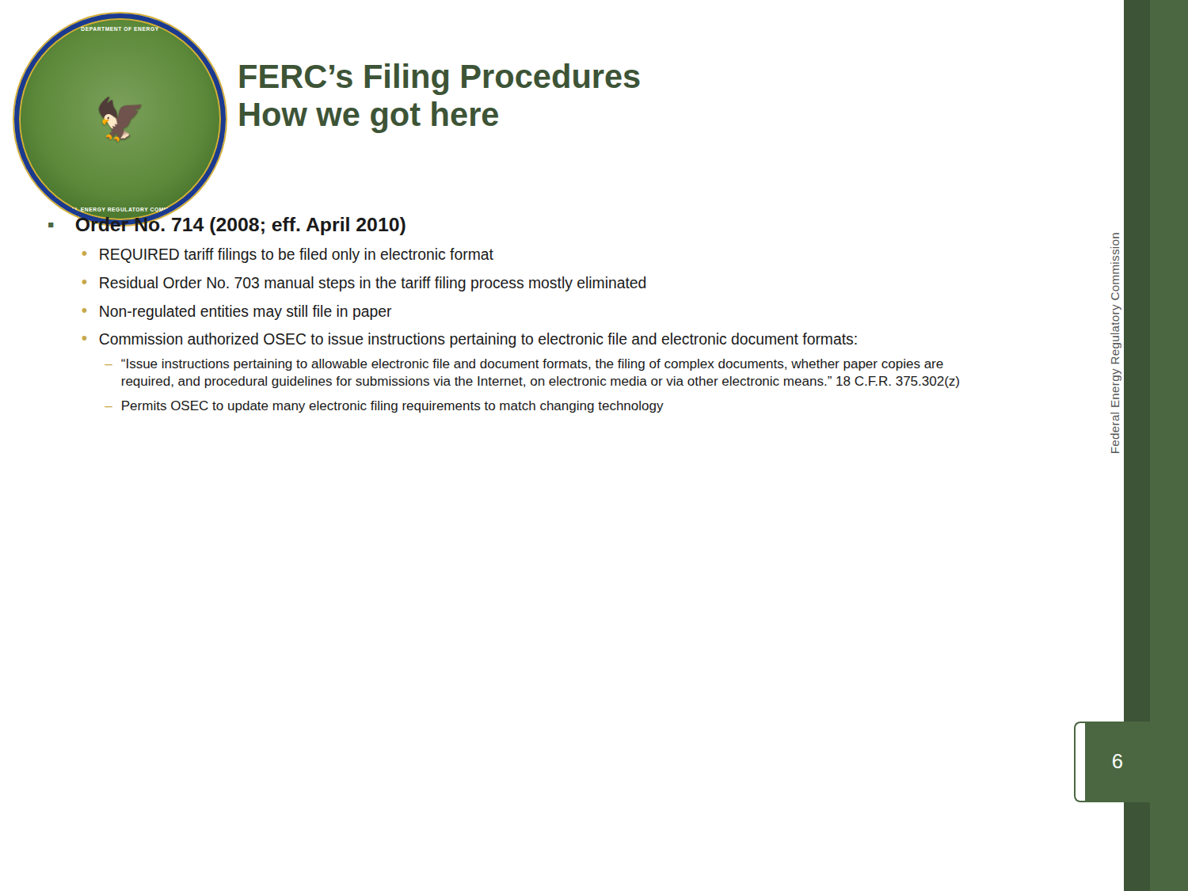Federal Energy Regulatory Commission
6
DEPARTMENT OF ENERGY
🦅
FEDERAL ENERGY REGULATORY COMMISSION
FERC’s Filing Procedures
How we got here
Order No. 714 (2008; eff. April 2010)
REQUIRED tariff filings to be filed only in electronic format
Residual Order No. 703 manual steps in the tariff filing process mostly eliminated
Non-regulated entities may still file in paper
Commission authorized OSEC to issue instructions pertaining to electronic file and electronic document formats:
“Issue instructions pertaining to allowable electronic file and document formats, the filing of complex documents, whether paper copies are required, and procedural guidelines for submissions via the Internet, on electronic media or via other electronic means.” 18 C.F.R. 375.302(z)
Permits OSEC to update many electronic filing requirements to match changing technology